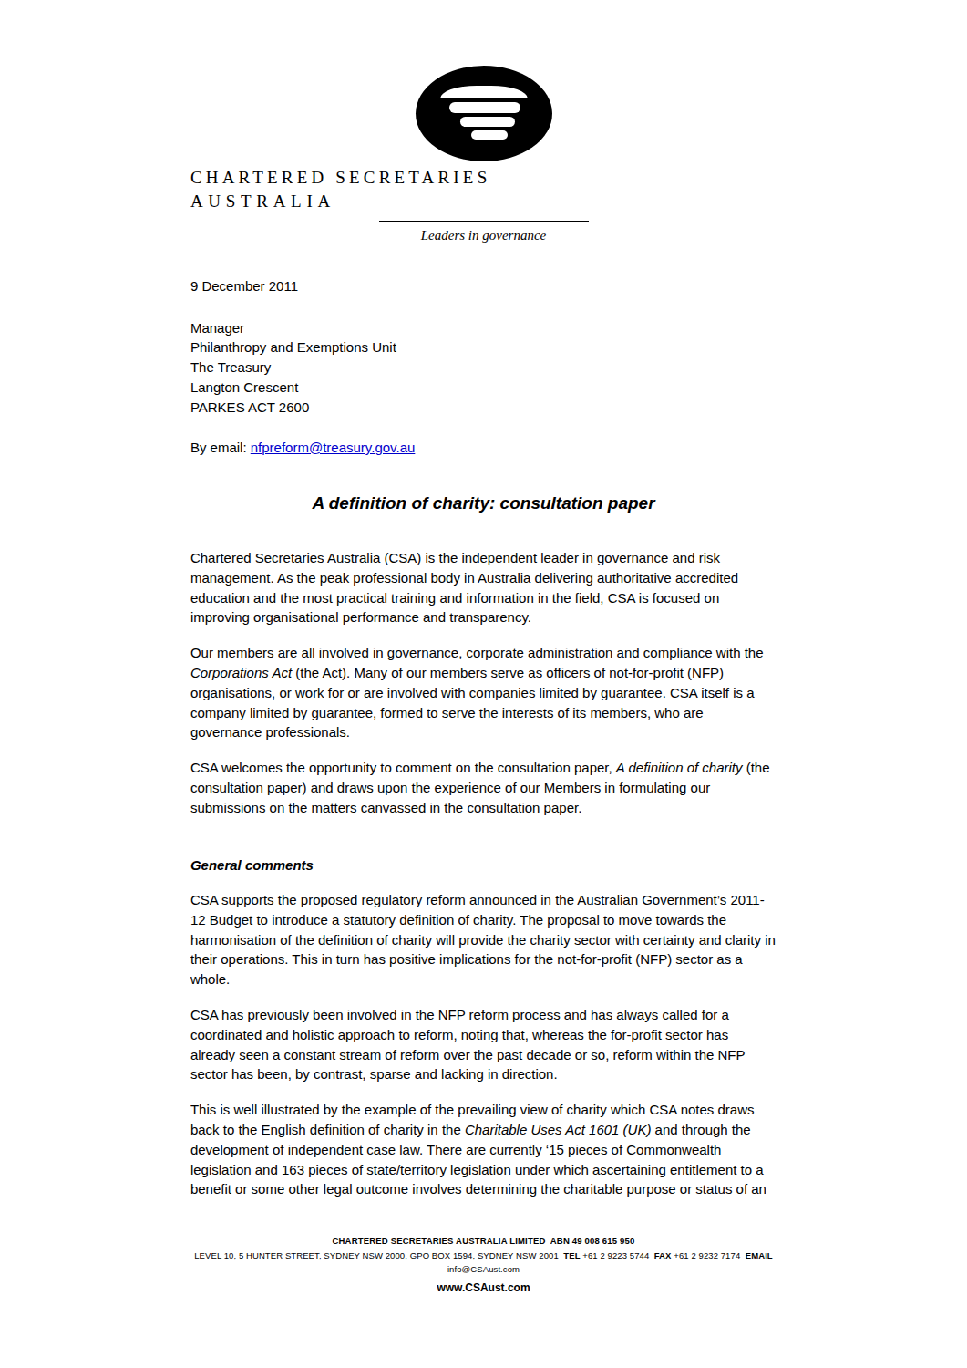Chartered SecretariesAustralia
Leaders in governance
9 December 2011
Manager
Philanthropy and Exemptions Unit
The Treasury
Langton Crescent
PARKES ACT 2600
By email: nfpreform@treasury.gov.au
A definition of charity: consultation paper
Chartered Secretaries Australia (CSA) is the independent leader in governance and risk management. As the peak professional body in Australia delivering authoritative accredited education and the most practical training and information in the field, CSA is focused on improving organisational performance and transparency.
Our members are all involved in governance, corporate administration and compliance with the Corporations Act (the Act). Many of our members serve as officers of not-for-profit (NFP) organisations, or work for or are involved with companies limited by guarantee. CSA itself is a company limited by guarantee, formed to serve the interests of its members, who are governance professionals.
CSA welcomes the opportunity to comment on the consultation paper, A definition of charity (the consultation paper) and draws upon the experience of our Members in formulating our submissions on the matters canvassed in the consultation paper.
General comments
CSA supports the proposed regulatory reform announced in the Australian Government’s 2011-12 Budget to introduce a statutory definition of charity. The proposal to move towards the harmonisation of the definition of charity will provide the charity sector with certainty and clarity in their operations. This in turn has positive implications for the not-for-profit (NFP) sector as a whole.
CSA has previously been involved in the NFP reform process and has always called for a coordinated and holistic approach to reform, noting that, whereas the for-profit sector has already seen a constant stream of reform over the past decade or so, reform within the NFP sector has been, by contrast, sparse and lacking in direction.
This is well illustrated by the example of the prevailing view of charity which CSA notes draws back to the English definition of charity in the Charitable Uses Act 1601 (UK) and through the development of independent case law. There are currently ‘15 pieces of Commonwealth legislation and 163 pieces of state/territory legislation under which ascertaining entitlement to a benefit or some other legal outcome involves determining the charitable purpose or status of an
CHARTERED SECRETARIES AUSTRALIA LIMITED ABN 49 008 615 950
LEVEL 10, 5 HUNTER STREET, SYDNEY NSW 2000, GPO BOX 1594, SYDNEY NSW 2001 TEL +61 2 9223 5744 FAX +61 2 9232 7174 EMAIL info@CSAust.com
www.CSAust.com